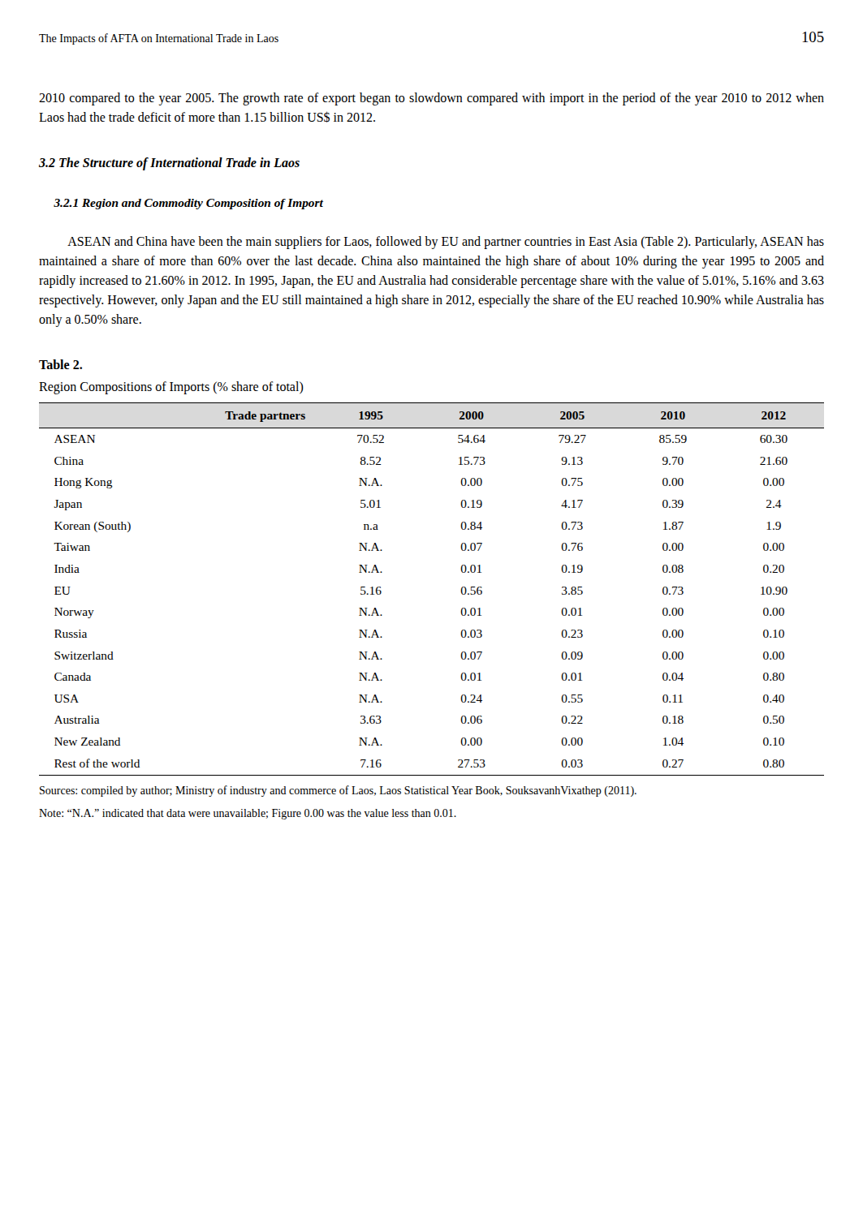The Impacts of AFTA on International Trade in Laos 105
2010 compared to the year 2005. The growth rate of export began to slowdown compared with import in the period of the year 2010 to 2012 when Laos had the trade deficit of more than 1.15 billion US$ in 2012.
3.2 The Structure of International Trade in Laos
3.2.1 Region and Commodity Composition of Import
ASEAN and China have been the main suppliers for Laos, followed by EU and partner countries in East Asia (Table 2). Particularly, ASEAN has maintained a share of more than 60% over the last decade. China also maintained the high share of about 10% during the year 1995 to 2005 and rapidly increased to 21.60% in 2012. In 1995, Japan, the EU and Australia had considerable percentage share with the value of 5.01%, 5.16% and 3.63 respectively. However, only Japan and the EU still maintained a high share in 2012, especially the share of the EU reached 10.90% while Australia has only a 0.50% share.
Table 2.
Region Compositions of Imports (% share of total)
| Trade partners | 1995 | 2000 | 2005 | 2010 | 2012 |
| --- | --- | --- | --- | --- | --- |
| ASEAN | 70.52 | 54.64 | 79.27 | 85.59 | 60.30 |
| China | 8.52 | 15.73 | 9.13 | 9.70 | 21.60 |
| Hong Kong | N.A. | 0.00 | 0.75 | 0.00 | 0.00 |
| Japan | 5.01 | 0.19 | 4.17 | 0.39 | 2.4 |
| Korean (South) | n.a | 0.84 | 0.73 | 1.87 | 1.9 |
| Taiwan | N.A. | 0.07 | 0.76 | 0.00 | 0.00 |
| India | N.A. | 0.01 | 0.19 | 0.08 | 0.20 |
| EU | 5.16 | 0.56 | 3.85 | 0.73 | 10.90 |
| Norway | N.A. | 0.01 | 0.01 | 0.00 | 0.00 |
| Russia | N.A. | 0.03 | 0.23 | 0.00 | 0.10 |
| Switzerland | N.A. | 0.07 | 0.09 | 0.00 | 0.00 |
| Canada | N.A. | 0.01 | 0.01 | 0.04 | 0.80 |
| USA | N.A. | 0.24 | 0.55 | 0.11 | 0.40 |
| Australia | 3.63 | 0.06 | 0.22 | 0.18 | 0.50 |
| New Zealand | N.A. | 0.00 | 0.00 | 1.04 | 0.10 |
| Rest of the world | 7.16 | 27.53 | 0.03 | 0.27 | 0.80 |
Sources: compiled by author; Ministry of industry and commerce of Laos, Laos Statistical Year Book, SouksavanhVixathep (2011).
Note: “N.A.” indicated that data were unavailable; Figure 0.00 was the value less than 0.01.